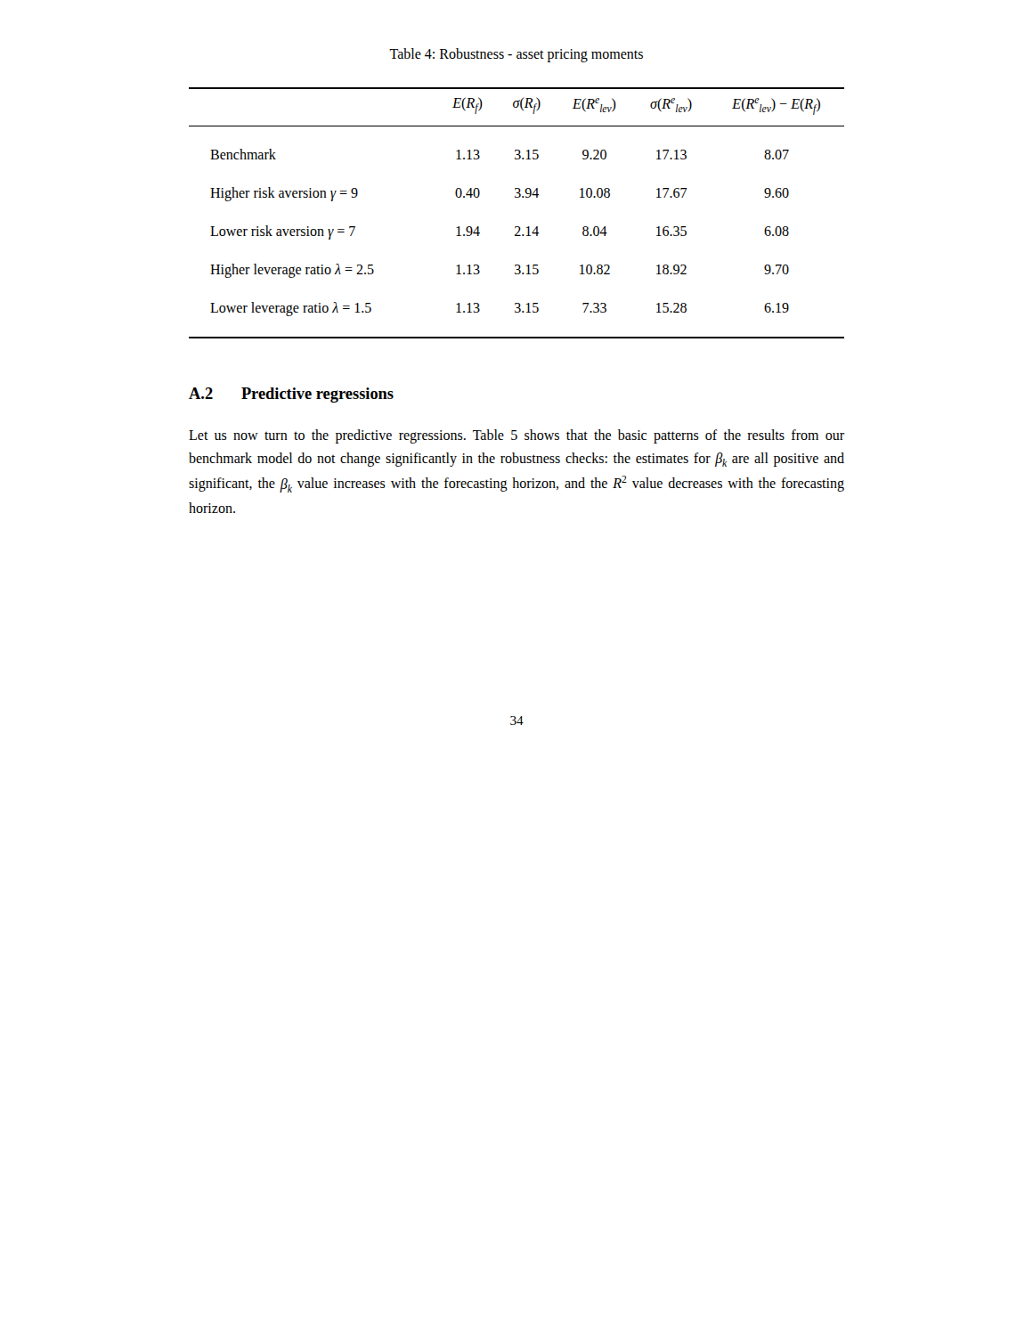Table 4: Robustness - asset pricing moments
| | E ( R f ) | σ ( R f ) | E ( R e lev ) | σ ( R e lev ) | E ( R e lev ) − E ( R f ) |
| --- | --- | --- | --- | --- | --- |
| Benchmark | 1.13 | 3.15 | 9.20 | 17.13 | 8.07 |
| Higher risk aversion γ = 9 | 0.40 | 3.94 | 10.08 | 17.67 | 9.60 |
| Lower risk aversion γ = 7 | 1.94 | 2.14 | 8.04 | 16.35 | 6.08 |
| Higher leverage ratio λ = 2.5 | 1.13 | 3.15 | 10.82 | 18.92 | 9.70 |
| Lower leverage ratio λ = 1.5 | 1.13 | 3.15 | 7.33 | 15.28 | 6.19 |
A.2 Predictive regressions
Let us now turn to the predictive regressions. Table 5 shows that the basic patterns of the results from our benchmark model do not change significantly in the robustness checks: the estimates for βk are all positive and significant, the βk value increases with the forecasting horizon, and the R2 value decreases with the forecasting horizon.
34